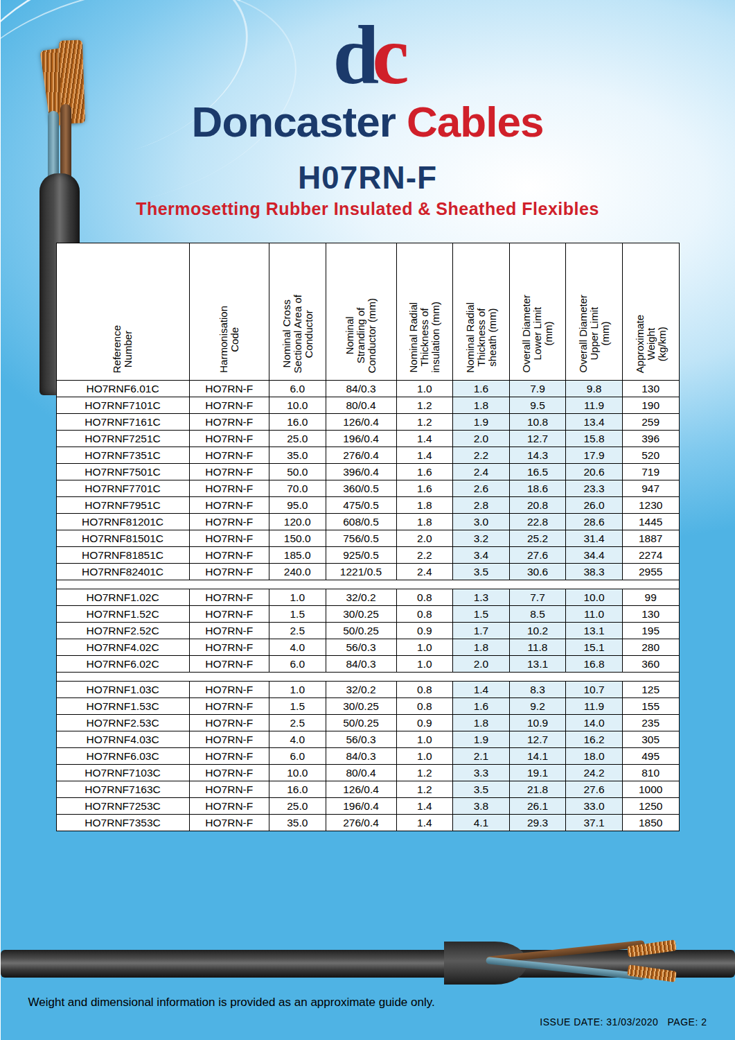dc
Doncaster Cables
H07RN-F
Thermosetting Rubber Insulated & Sheathed Flexibles
| Reference Number | Harmonisation Code | Nominal Cross Sectional Area of Conductor | Nominal Stranding of Conductor (mm) | Nominal Radial Thickness of insulation (mm) | Nominal Radial Thickness of sheath (mm) | Overall Diameter Lower Limit (mm) | Overall Diameter Upper Limit (mm) | Approximate Weight (kg/km) |
| --- | --- | --- | --- | --- | --- | --- | --- | --- |
| HO7RNF6.01C | HO7RN-F | 6.0 | 84/0.3 | 1.0 | 1.6 | 7.9 | 9.8 | 130 |
| HO7RNF7101C | HO7RN-F | 10.0 | 80/0.4 | 1.2 | 1.8 | 9.5 | 11.9 | 190 |
| HO7RNF7161C | HO7RN-F | 16.0 | 126/0.4 | 1.2 | 1.9 | 10.8 | 13.4 | 259 |
| HO7RNF7251C | HO7RN-F | 25.0 | 196/0.4 | 1.4 | 2.0 | 12.7 | 15.8 | 396 |
| HO7RNF7351C | HO7RN-F | 35.0 | 276/0.4 | 1.4 | 2.2 | 14.3 | 17.9 | 520 |
| HO7RNF7501C | HO7RN-F | 50.0 | 396/0.4 | 1.6 | 2.4 | 16.5 | 20.6 | 719 |
| HO7RNF7701C | HO7RN-F | 70.0 | 360/0.5 | 1.6 | 2.6 | 18.6 | 23.3 | 947 |
| HO7RNF7951C | HO7RN-F | 95.0 | 475/0.5 | 1.8 | 2.8 | 20.8 | 26.0 | 1230 |
| HO7RNF81201C | HO7RN-F | 120.0 | 608/0.5 | 1.8 | 3.0 | 22.8 | 28.6 | 1445 |
| HO7RNF81501C | HO7RN-F | 150.0 | 756/0.5 | 2.0 | 3.2 | 25.2 | 31.4 | 1887 |
| HO7RNF81851C | HO7RN-F | 185.0 | 925/0.5 | 2.2 | 3.4 | 27.6 | 34.4 | 2274 |
| HO7RNF82401C | HO7RN-F | 240.0 | 1221/0.5 | 2.4 | 3.5 | 30.6 | 38.3 | 2955 |
| HO7RNF1.02C | HO7RN-F | 1.0 | 32/0.2 | 0.8 | 1.3 | 7.7 | 10.0 | 99 |
| HO7RNF1.52C | HO7RN-F | 1.5 | 30/0.25 | 0.8 | 1.5 | 8.5 | 11.0 | 130 |
| HO7RNF2.52C | HO7RN-F | 2.5 | 50/0.25 | 0.9 | 1.7 | 10.2 | 13.1 | 195 |
| HO7RNF4.02C | HO7RN-F | 4.0 | 56/0.3 | 1.0 | 1.8 | 11.8 | 15.1 | 280 |
| HO7RNF6.02C | HO7RN-F | 6.0 | 84/0.3 | 1.0 | 2.0 | 13.1 | 16.8 | 360 |
| HO7RNF1.03C | HO7RN-F | 1.0 | 32/0.2 | 0.8 | 1.4 | 8.3 | 10.7 | 125 |
| HO7RNF1.53C | HO7RN-F | 1.5 | 30/0.25 | 0.8 | 1.6 | 9.2 | 11.9 | 155 |
| HO7RNF2.53C | HO7RN-F | 2.5 | 50/0.25 | 0.9 | 1.8 | 10.9 | 14.0 | 235 |
| HO7RNF4.03C | HO7RN-F | 4.0 | 56/0.3 | 1.0 | 1.9 | 12.7 | 16.2 | 305 |
| HO7RNF6.03C | HO7RN-F | 6.0 | 84/0.3 | 1.0 | 2.1 | 14.1 | 18.0 | 495 |
| HO7RNF7103C | HO7RN-F | 10.0 | 80/0.4 | 1.2 | 3.3 | 19.1 | 24.2 | 810 |
| HO7RNF7163C | HO7RN-F | 16.0 | 126/0.4 | 1.2 | 3.5 | 21.8 | 27.6 | 1000 |
| HO7RNF7253C | HO7RN-F | 25.0 | 196/0.4 | 1.4 | 3.8 | 26.1 | 33.0 | 1250 |
| HO7RNF7353C | HO7RN-F | 35.0 | 276/0.4 | 1.4 | 4.1 | 29.3 | 37.1 | 1850 |
Weight and dimensional information is provided as an approximate guide only.
ISSUE DATE: 31/03/2020 PAGE: 2